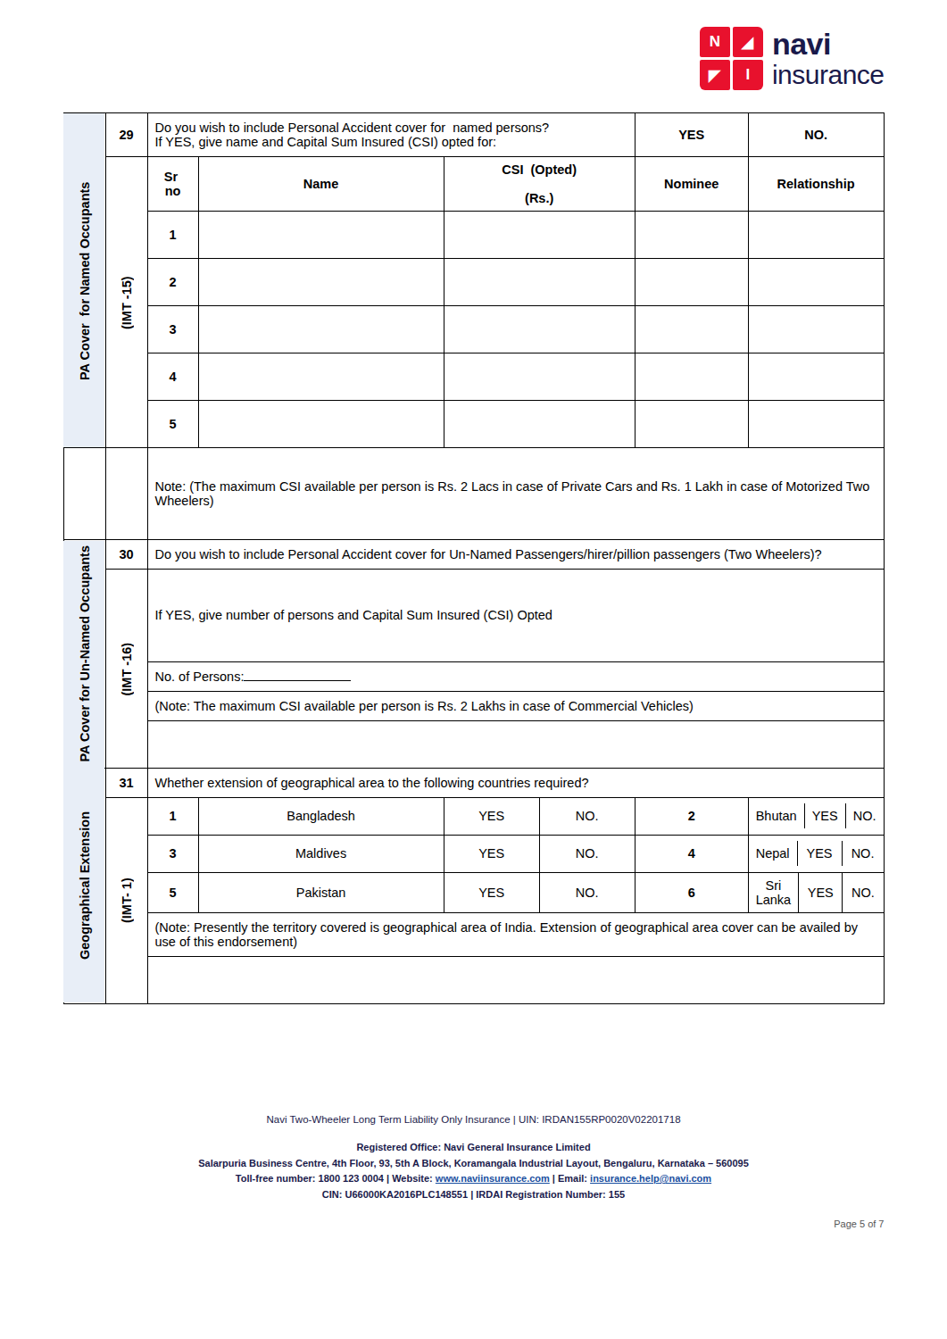N
◢
◤
I
navi
insurance
| PA Cover for Named Occupants | 29 | Do you wish to include Personal Accident cover for named persons? If YES, give name and Capital Sum Insured (CSI) opted for: | YES | NO. |
| (IMT -15) | Sr no | Name | CSI (Opted) (Rs.) | Nominee | Relationship |
| 1 | | | | |
| 2 | | | | |
| 3 | | | | |
| 4 | | | | |
| 5 | | | | |
| | | Note: (The maximum CSI available per person is Rs. 2 Lacs in case of Private Cars and Rs. 1 Lakh in case of Motorized Two Wheelers) |
| PA Cover for Un-Named Occupants | 30 | Do you wish to include Personal Accident cover for Un-Named Passengers/hirer/pillion passengers (Two Wheelers)? |
| (IMT -16) | If YES, give number of persons and Capital Sum Insured (CSI) Opted |
| No. of Persons: |
| (Note: The maximum CSI available per person is Rs. 2 Lakhs in case of Commercial Vehicles) |
| Geographical Extension | 31 | Whether extension of geographical area to the following countries required? |
| (IMT- 1) | 1 | Bangladesh | YES | NO. | 2 | / Bhutan / YES / NO. / |
| 3 | Maldives | YES | NO. | 4 | / Nepal / YES / NO. / |
| 5 | Pakistan | YES | NO. | 6 | / Sri Lanka / YES / NO. / |
| (Note: Presently the territory covered is geographical area of India. Extension of geographical area cover can be availed by use of this endorsement) |
Navi Two-Wheeler Long Term Liability Only Insurance | UIN: IRDAN155RP0020V02201718
Registered Office: Navi General Insurance Limited
Salarpuria Business Centre, 4th Floor, 93, 5th A Block, Koramangala Industrial Layout, Bengaluru, Karnataka – 560095
Toll-free number: 1800 123 0004 | Website: www.naviinsurance.com | Email: insurance.help@navi.com
CIN: U66000KA2016PLC148551 | IRDAI Registration Number: 155
Page 5 of 7